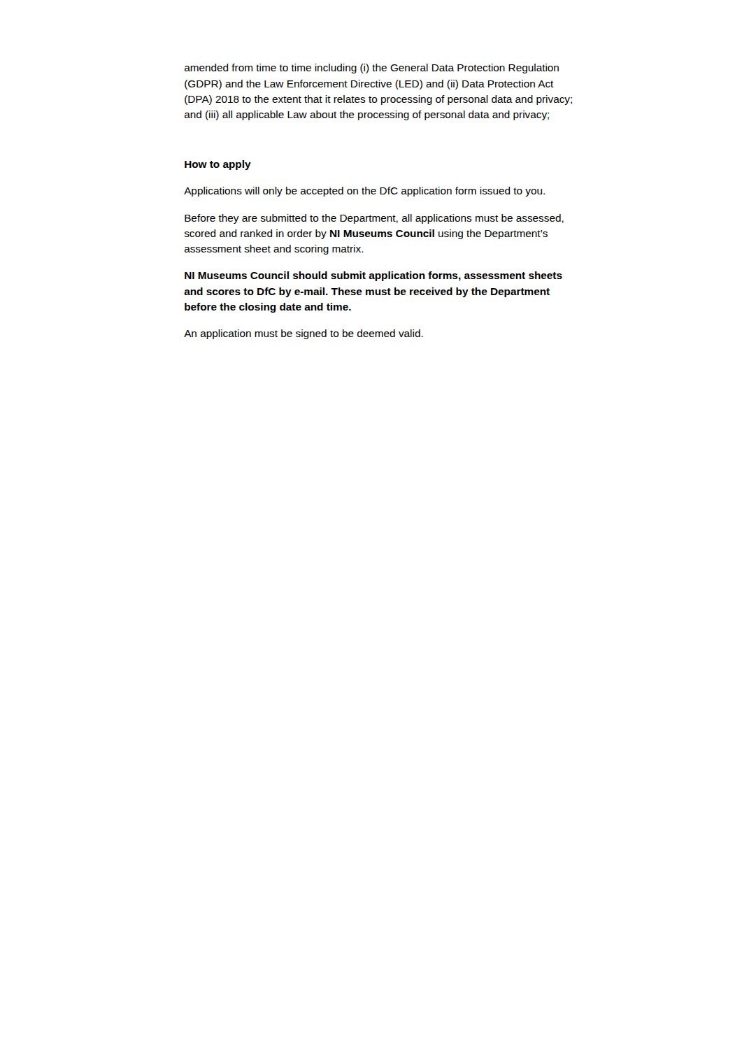amended from time to time including (i) the General Data Protection Regulation (GDPR) and the Law Enforcement Directive (LED) and (ii) Data Protection Act (DPA) 2018 to the extent that it relates to processing of personal data and privacy; and (iii) all applicable Law about the processing of personal data and privacy;
How to apply
Applications will only be accepted on the DfC application form issued to you.
Before they are submitted to the Department, all applications must be assessed, scored and ranked in order by NI Museums Council using the Department’s assessment sheet and scoring matrix.
NI Museums Council should submit application forms, assessment sheets and scores to DfC by e-mail. These must be received by the Department before the closing date and time.
An application must be signed to be deemed valid.